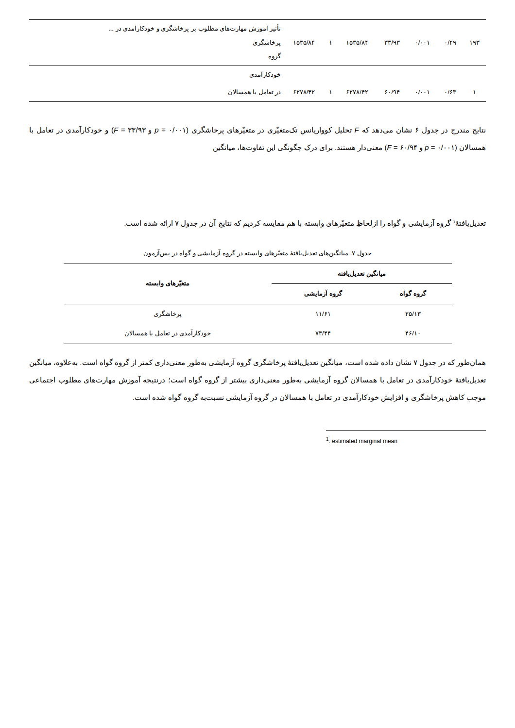| ۱۹۳ | ۰/۴۹ | ۰/۰۰۱ | ۳۳/۹۳ | ۱۵۳۵/۸۴ | ۱ | ۱۵۳۵/۸۴ | تأثیر آموزش مهارت‌های مطلوب بر پرخاشگری و خودکارآمدی در ... پرخاشگری گروه |
| | | | | | | | خودکارآمدی |
| ۱ | ۰/۶۳ | ۰/۰۰۱ | ۶۰/۹۴ | ۶۲۷۸/۴۲ | ۱ | ۶۲۷۸/۴۲ | در تعامل با همسالان |
نتایج مندرج در جدول ۶ نشان می‌دهد که F تحلیل کوواریانس تک‌متغیّری در متغیّرهای پرخاشگری (۰/۰۰۱ = p و ۳۳/۹۳ = F) و خودکارآمدی در تعامل با همسالان (۰/۰۰۱ = p و ۶۰/۹۴ = F) معنی‌دار هستند. برای درک چگونگی این تفاوت‌ها، میانگین
تعدیل‌یافتهٔ۱ گروه آزمایشی و گواه را ازلحاظِ متغیّرهای وابسته با هم مقایسه کردیم که نتایج آن در جدول ۷ ارائه شده است.
جدول ۷. میانگین‌های تعدیل‌یافتهٔ متغیّرهای وابسته در گروه آزمایشی و گواه در پس‌آزمون
| میانگین تعدیل‌یافته | متغیّرهای وابسته |
| --- | --- |
| گروه گواه | گروه آزمایشی |
| ۲۵/۱۳ | ۱۱/۶۱ | پرخاشگری |
| ۴۶/۱۰ | ۷۳/۴۴ | خودکارآمدی در تعامل با همسالان |
همان‌طور که در جدول ۷ نشان داده شده است، میانگین تعدیل‌یافتهٔ پرخاشگری گروه آزمایشی به‌طور معنی‌داری کمتر از گروه گواه است. به‌علاوه، میانگین تعدیل‌یافتهٔ خودکارآمدی در تعامل با همسالان گروه آزمایشی به‌طور معنی‌داری بیشتر از گروه گواه است؛ درنتیجه آموزش مهارت‌های مطلوب اجتماعی موجب کاهش پرخاشگری و افزایش خودکارآمدی در تعامل با همسالان در گروه آزمایشی نسبت‌به گروه گواه شده است.
1. estimated marginal mean